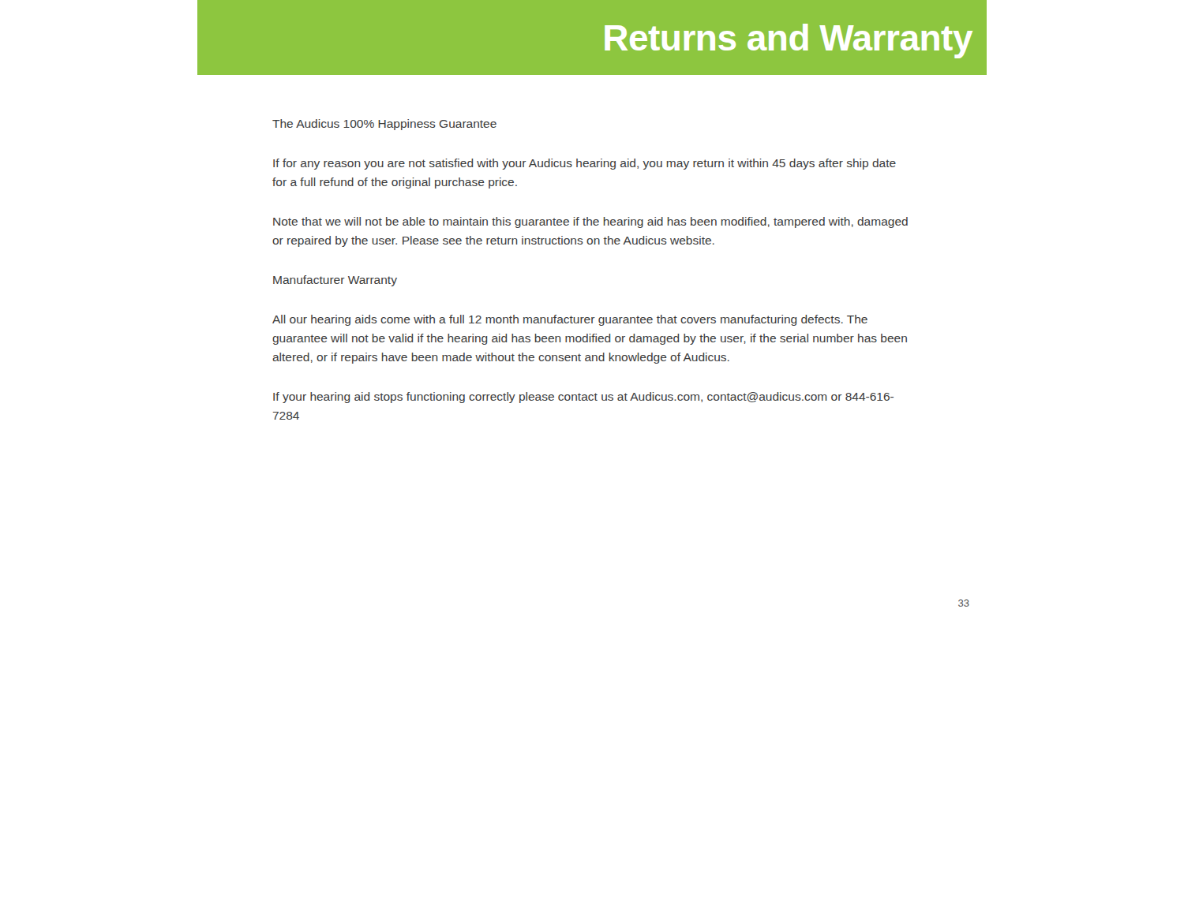Returns and Warranty
The Audicus 100% Happiness Guarantee
If for any reason you are not satisfied with your Audicus hearing aid, you may return it within 45 days after ship date for a full refund of the original purchase price.
Note that we will not be able to maintain this guarantee if the hearing aid has been modified, tampered with, damaged or repaired by the user. Please see the return instructions on the Audicus website.
Manufacturer Warranty
All our hearing aids come with a full 12 month manufacturer guarantee that covers manufacturing defects. The guarantee will not be valid if the hearing aid has been modified or damaged by the user, if the serial number has been altered, or if repairs have been made without the consent and knowledge of Audicus.
If your hearing aid stops functioning correctly please contact us at Audicus.com, contact@audicus.com or 844-616-7284
33